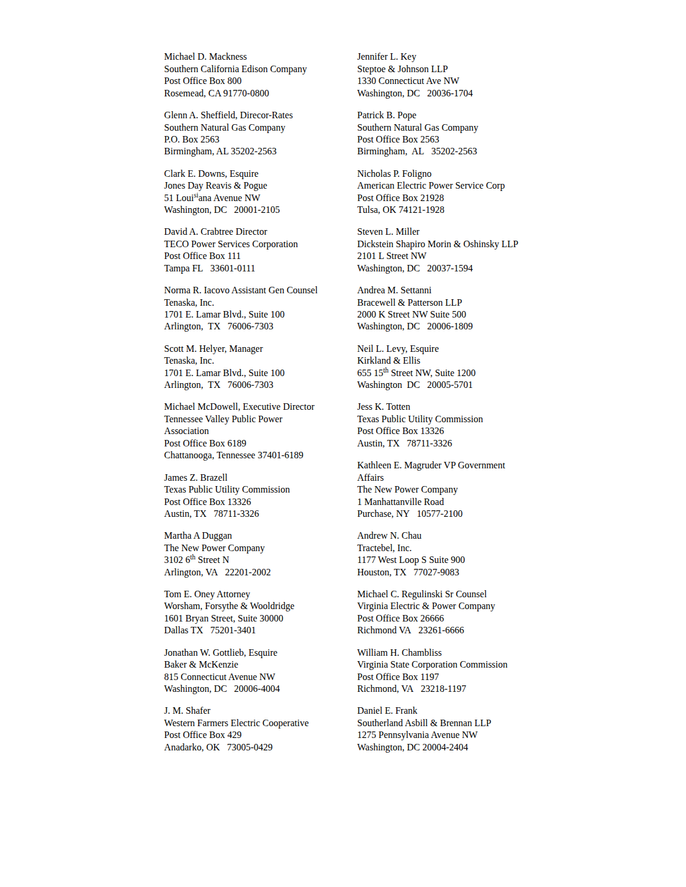| Michael D. Mackness Southern California Edison Company Post Office Box 800 Rosemead, CA 91770-0800 Glenn A. Sheffield, Direcor-Rates Southern Natural Gas Company P.O. Box 2563 Birmingham, AL 35202-2563 Clark E. Downs, Esquire Jones Day Reavis & Pogue 51 Loui si ana Avenue NW Washington, DC 20001-2105 David A. Crabtree Director TECO Power Services Corporation Post Office Box 111 Tampa FL 33601-0111 Norma R. Iacovo Assistant Gen Counsel Tenaska, Inc. 1701 E. Lamar Blvd., Suite 100 Arlington, TX 76006-7303 Scott M. Helyer, Manager Tenaska, Inc. 1701 E. Lamar Blvd., Suite 100 Arlington, TX 76006-7303 Michael McDowell, Executive Director Tennessee Valley Public Power Association Post Office Box 6189 Chattanooga, Tennessee 37401-6189 James Z. Brazell Texas Public Utility Commission Post Office Box 13326 Austin, TX 78711-3326 Martha A Duggan The New Power Company 3102 6 th Street N Arlington, VA 22201-2002 Tom E. Oney Attorney Worsham, Forsythe & Wooldridge 1601 Bryan Street, Suite 30000 Dallas TX 75201-3401 Jonathan W. Gottlieb, Esquire Baker & McKenzie 815 Connecticut Avenue NW Washington, DC 20006-4004 J. M. Shafer Western Farmers Electric Cooperative Post Office Box 429 Anadarko, OK 73005-0429 | Jennifer L. Key Steptoe & Johnson LLP 1330 Connecticut Ave NW Washington, DC 20036-1704 Patrick B. Pope Southern Natural Gas Company Post Office Box 2563 Birmingham, AL 35202-2563 Nicholas P. Foligno American Electric Power Service Corp Post Office Box 21928 Tulsa, OK 74121-1928 Steven L. Miller Dickstein Shapiro Morin & Oshinsky LLP 2101 L Street NW Washington, DC 20037-1594 Andrea M. Settanni Bracewell & Patterson LLP 2000 K Street NW Suite 500 Washington, DC 20006-1809 Neil L. Levy, Esquire Kirkland & Ellis 655 15 th Street NW, Suite 1200 Washington DC 20005-5701 Jess K. Totten Texas Public Utility Commission Post Office Box 13326 Austin, TX 78711-3326 Kathleen E. Magruder VP Government Affairs The New Power Company 1 Manhattanville Road Purchase, NY 10577-2100 Andrew N. Chau Tractebel, Inc. 1177 West Loop S Suite 900 Houston, TX 77027-9083 Michael C. Regulinski Sr Counsel Virginia Electric & Power Company Post Office Box 26666 Richmond VA 23261-6666 William H. Chambliss Virginia State Corporation Commission Post Office Box 1197 Richmond, VA 23218-1197 Daniel E. Frank Southerland Asbill & Brennan LLP 1275 Pennsylvania Avenue NW Washington, DC 20004-2404 |